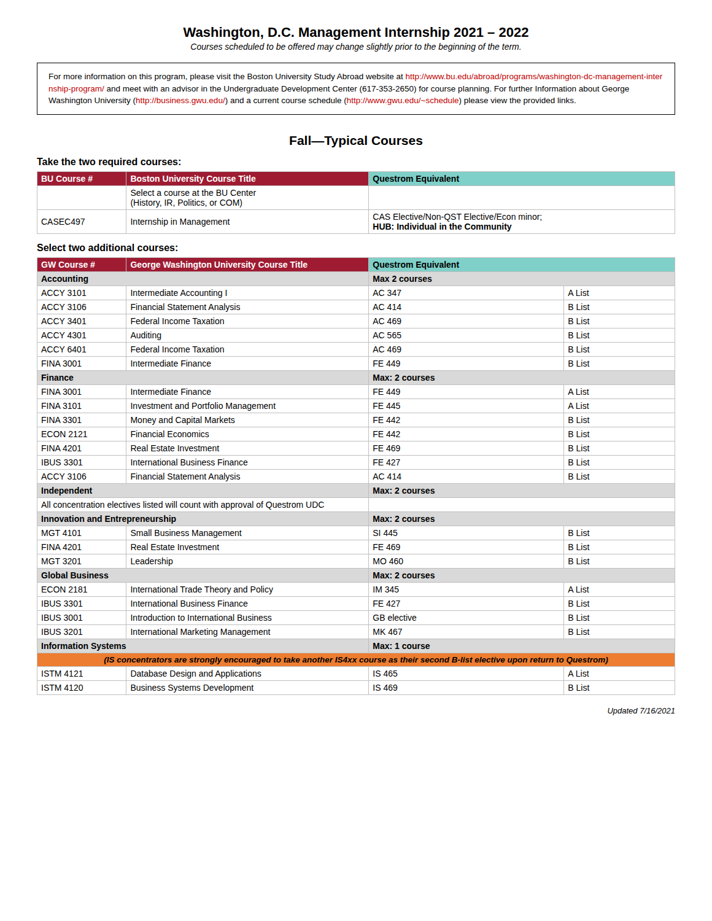Washington, D.C. Management Internship 2021 – 2022
Courses scheduled to be offered may change slightly prior to the beginning of the term.
For more information on this program, please visit the Boston University Study Abroad website at http://www.bu.edu/abroad/programs/washington-dc-management-internship-program/ and meet with an advisor in the Undergraduate Development Center (617-353-2650) for course planning. For further Information about George Washington University (http://business.gwu.edu/) and a current course schedule (http://www.gwu.edu/~schedule) please view the provided links.
Fall—Typical Courses
Take the two required courses:
| BU Course # | Boston University Course Title | Questrom Equivalent |
| --- | --- | --- |
| | Select a course at the BU Center (History, IR, Politics, or COM) | |
| CASEC497 | Internship in Management | CAS Elective/Non-QST Elective/Econ minor; HUB: Individual in the Community |
Select two additional courses:
| GW Course # | George Washington University Course Title | Questrom Equivalent |
| --- | --- | --- |
| Accounting | Max 2 courses |
| ACCY 3101 | Intermediate Accounting I | AC 347 | A List |
| ACCY 3106 | Financial Statement Analysis | AC 414 | B List |
| ACCY 3401 | Federal Income Taxation | AC 469 | B List |
| ACCY 4301 | Auditing | AC 565 | B List |
| ACCY 6401 | Federal Income Taxation | AC 469 | B List |
| FINA 3001 | Intermediate Finance | FE 449 | B List |
| Finance | Max: 2 courses |
| FINA 3001 | Intermediate Finance | FE 449 | A List |
| FINA 3101 | Investment and Portfolio Management | FE 445 | A List |
| FINA 3301 | Money and Capital Markets | FE 442 | B List |
| ECON 2121 | Financial Economics | FE 442 | B List |
| FINA 4201 | Real Estate Investment | FE 469 | B List |
| IBUS 3301 | International Business Finance | FE 427 | B List |
| ACCY 3106 | Financial Statement Analysis | AC 414 | B List |
| Independent | Max: 2 courses |
| All concentration electives listed will count with approval of Questrom UDC | |
| Innovation and Entrepreneurship | Max: 2 courses |
| MGT 4101 | Small Business Management | SI 445 | B List |
| FINA 4201 | Real Estate Investment | FE 469 | B List |
| MGT 3201 | Leadership | MO 460 | B List |
| Global Business | Max: 2 courses |
| ECON 2181 | International Trade Theory and Policy | IM 345 | A List |
| IBUS 3301 | International Business Finance | FE 427 | B List |
| IBUS 3001 | Introduction to International Business | GB elective | B List |
| IBUS 3201 | International Marketing Management | MK 467 | B List |
| Information Systems | Max: 1 course |
| (IS concentrators are strongly encouraged to take another IS4xx course as their second B-list elective upon return to Questrom) |
| ISTM 4121 | Database Design and Applications | IS 465 | A List |
| ISTM 4120 | Business Systems Development | IS 469 | B List |
Updated 7/16/2021